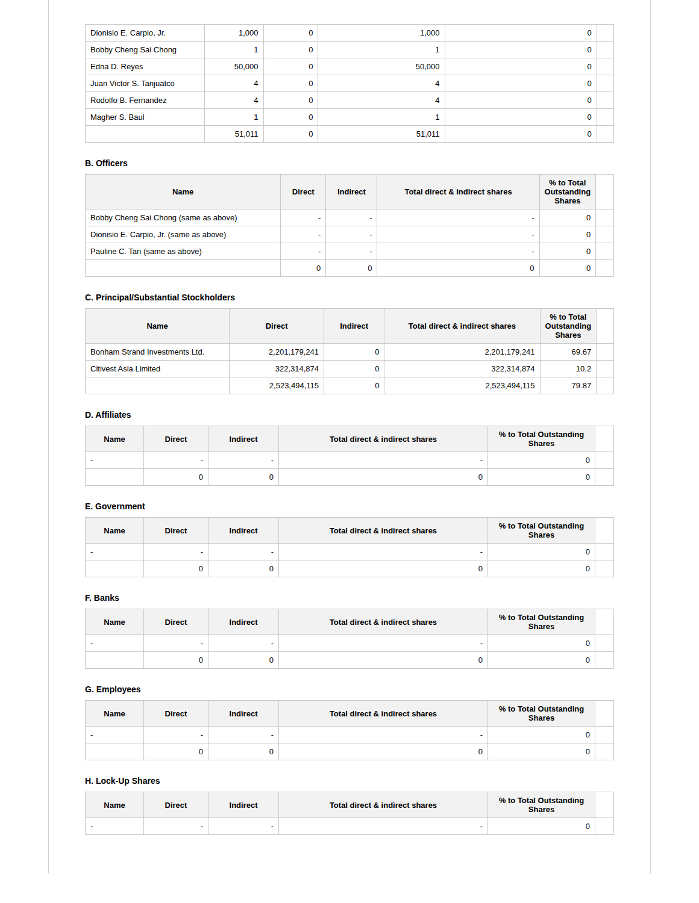| Dionisio E. Carpio, Jr. | 1,000 | 0 | 1,000 | 0 | |
| Bobby Cheng Sai Chong | 1 | 0 | 1 | 0 | |
| Edna D. Reyes | 50,000 | 0 | 50,000 | 0 | |
| Juan Victor S. Tanjuatco | 4 | 0 | 4 | 0 | |
| Rodolfo B. Fernandez | 4 | 0 | 4 | 0 | |
| Magher S. Baul | 1 | 0 | 1 | 0 | |
| | 51,011 | 0 | 51,011 | 0 | |
B. Officers
| Name | Direct | Indirect | Total direct & indirect shares | % to Total Outstanding Shares | |
| --- | --- | --- | --- | --- | --- |
| Bobby Cheng Sai Chong (same as above) | - | - | - | 0 | |
| Dionisio E. Carpio, Jr. (same as above) | - | - | - | 0 | |
| Pauline C. Tan (same as above) | - | - | - | 0 | |
| | 0 | 0 | 0 | 0 | |
C. Principal/Substantial Stockholders
| Name | Direct | Indirect | Total direct & indirect shares | % to Total Outstanding Shares | |
| --- | --- | --- | --- | --- | --- |
| Bonham Strand Investments Ltd. | 2,201,179,241 | 0 | 2,201,179,241 | 69.67 | |
| Citivest Asia Limited | 322,314,874 | 0 | 322,314,874 | 10.2 | |
| | 2,523,494,115 | 0 | 2,523,494,115 | 79.87 | |
D. Affiliates
| Name | Direct | Indirect | Total direct & indirect shares | % to Total Outstanding Shares | |
| --- | --- | --- | --- | --- | --- |
| - | - | - | - | 0 | |
| | 0 | 0 | 0 | 0 | |
E. Government
| Name | Direct | Indirect | Total direct & indirect shares | % to Total Outstanding Shares | |
| --- | --- | --- | --- | --- | --- |
| - | - | - | - | 0 | |
| | 0 | 0 | 0 | 0 | |
F. Banks
| Name | Direct | Indirect | Total direct & indirect shares | % to Total Outstanding Shares | |
| --- | --- | --- | --- | --- | --- |
| - | - | - | - | 0 | |
| | 0 | 0 | 0 | 0 | |
G. Employees
| Name | Direct | Indirect | Total direct & indirect shares | % to Total Outstanding Shares | |
| --- | --- | --- | --- | --- | --- |
| - | - | - | - | 0 | |
| | 0 | 0 | 0 | 0 | |
H. Lock-Up Shares
| Name | Direct | Indirect | Total direct & indirect shares | % to Total Outstanding Shares | |
| --- | --- | --- | --- | --- | --- |
| - | - | - | - | 0 | |